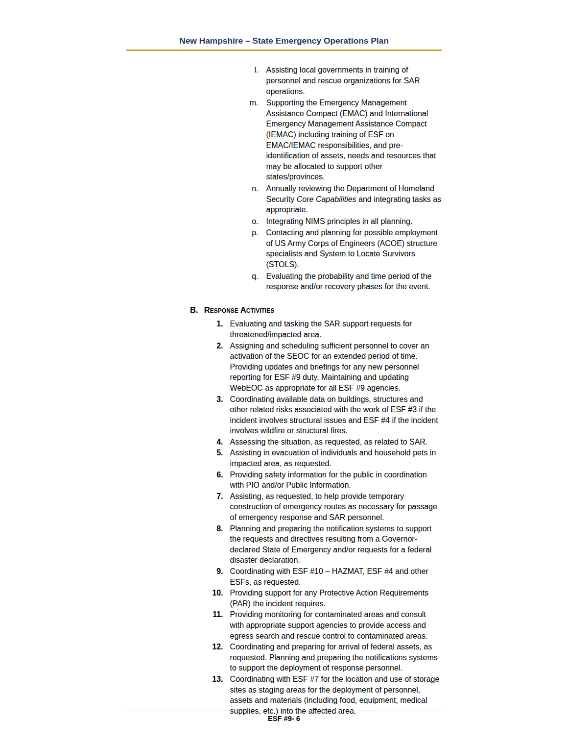New Hampshire – State Emergency Operations Plan
Assisting local governments in training of personnel and rescue organizations for SAR operations.
Supporting the Emergency Management Assistance Compact (EMAC) and International Emergency Management Assistance Compact (IEMAC) including training of ESF on EMAC/IEMAC responsibilities, and pre-identification of assets, needs and resources that may be allocated to support other states/provinces.
Annually reviewing the Department of Homeland Security Core Capabilities and integrating tasks as appropriate.
Integrating NIMS principles in all planning.
Contacting and planning for possible employment of US Army Corps of Engineers (ACOE) structure specialists and System to Locate Survivors (STOLS).
Evaluating the probability and time period of the response and/or recovery phases for the event.
B. Response Activities
Evaluating and tasking the SAR support requests for threatened/impacted area.
Assigning and scheduling sufficient personnel to cover an activation of the SEOC for an extended period of time. Providing updates and briefings for any new personnel reporting for ESF #9 duty. Maintaining and updating WebEOC as appropriate for all ESF #9 agencies.
Coordinating available data on buildings, structures and other related risks associated with the work of ESF #3 if the incident involves structural issues and ESF #4 if the incident involves wildfire or structural fires.
Assessing the situation, as requested, as related to SAR.
Assisting in evacuation of individuals and household pets in impacted area, as requested.
Providing safety information for the public in coordination with PIO and/or Public Information.
Assisting, as requested, to help provide temporary construction of emergency routes as necessary for passage of emergency response and SAR personnel.
Planning and preparing the notification systems to support the requests and directives resulting from a Governor-declared State of Emergency and/or requests for a federal disaster declaration.
Coordinating with ESF #10 – HAZMAT, ESF #4 and other ESFs, as requested.
Providing support for any Protective Action Requirements (PAR) the incident requires.
Providing monitoring for contaminated areas and consult with appropriate support agencies to provide access and egress search and rescue control to contaminated areas.
Coordinating and preparing for arrival of federal assets, as requested. Planning and preparing the notifications systems to support the deployment of response personnel.
Coordinating with ESF #7 for the location and use of storage sites as staging areas for the deployment of personnel, assets and materials (including food, equipment, medical supplies, etc.) into the affected area.
ESF #9- 6